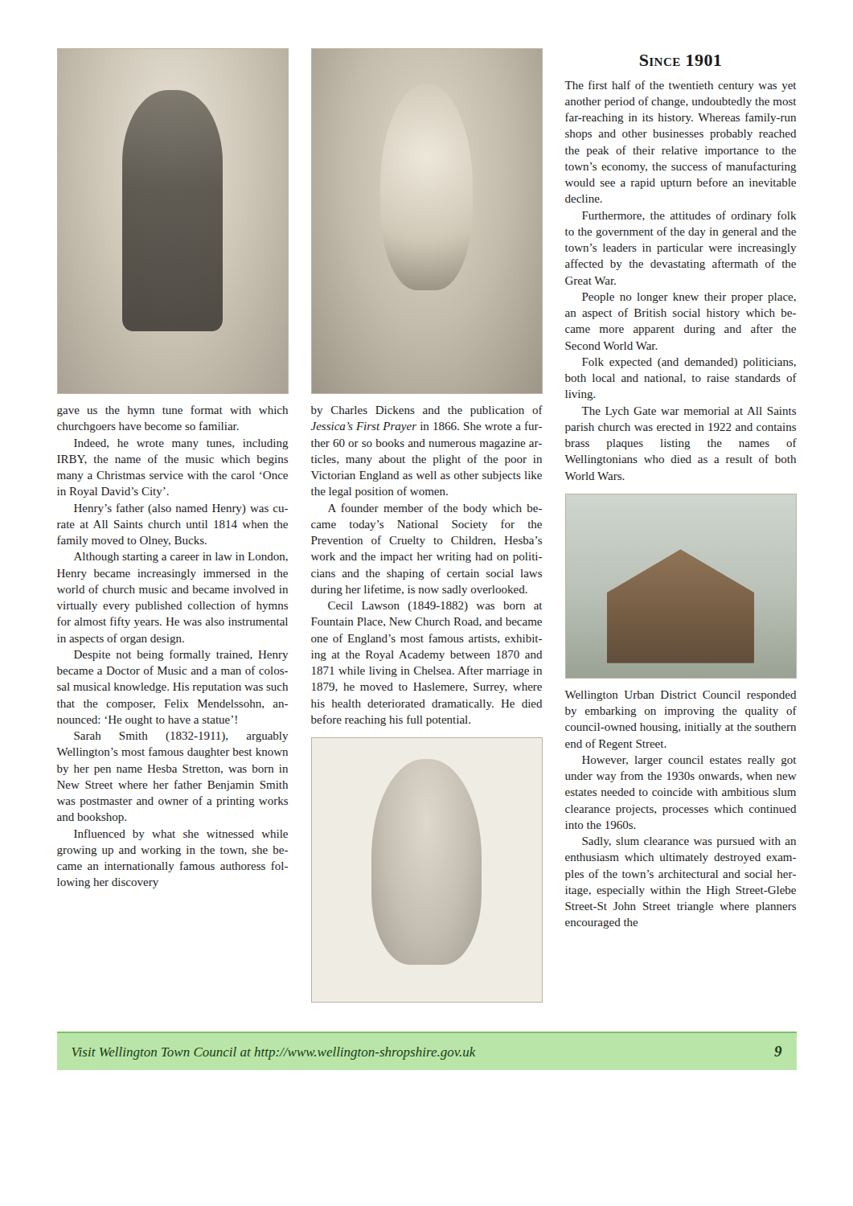gave us the hymn tune format with which churchgoers have become so familiar.
Indeed, he wrote many tunes, including IRBY, the name of the music which begins many a Christmas service with the carol ‘Once in Royal David’s City’.
Henry’s father (also named Henry) was curate at All Saints church until 1814 when the family moved to Olney, Bucks.
Although starting a career in law in London, Henry became increasingly immersed in the world of church music and became involved in virtually every published collection of hymns for almost fifty years. He was also instrumental in aspects of organ design.
Despite not being formally trained, Henry became a Doctor of Music and a man of colossal musical knowledge. His reputation was such that the composer, Felix Mendelssohn, announced: ‘He ought to have a statue’!
Sarah Smith (1832-1911), arguably Wellington’s most famous daughter best known by her pen name Hesba Stretton, was born in New Street where her father Benjamin Smith was postmaster and owner of a printing works and bookshop.
Influenced by what she witnessed while growing up and working in the town, she became an internationally famous authoress following her discovery
by Charles Dickens and the publication of Jessica’s First Prayer in 1866. She wrote a further 60 or so books and numerous magazine articles, many about the plight of the poor in Victorian England as well as other subjects like the legal position of women.
A founder member of the body which became today’s National Society for the Prevention of Cruelty to Children, Hesba’s work and the impact her writing had on politicians and the shaping of certain social laws during her lifetime, is now sadly overlooked.
Cecil Lawson (1849-1882) was born at Fountain Place, New Church Road, and became one of England’s most famous artists, exhibiting at the Royal Academy between 1870 and 1871 while living in Chelsea. After marriage in 1879, he moved to Haslemere, Surrey, where his health deteriorated dramatically. He died before reaching his full potential.
Since 1901
The first half of the twentieth century was yet another period of change, undoubtedly the most far-reaching in its history. Whereas family-run shops and other businesses probably reached the peak of their relative importance to the town’s economy, the success of manufacturing would see a rapid upturn before an inevitable decline.
Furthermore, the attitudes of ordinary folk to the government of the day in general and the town’s leaders in particular were increasingly affected by the devastating aftermath of the Great War.
People no longer knew their proper place, an aspect of British social history which became more apparent during and after the Second World War.
Folk expected (and demanded) politicians, both local and national, to raise standards of living.
The Lych Gate war memorial at All Saints parish church was erected in 1922 and contains brass plaques listing the names of Wellingtonians who died as a result of both World Wars.
Wellington Urban District Council responded by embarking on improving the quality of council-owned housing, initially at the southern end of Regent Street.
However, larger council estates really got under way from the 1930s onwards, when new estates needed to coincide with ambitious slum clearance projects, processes which continued into the 1960s.
Sadly, slum clearance was pursued with an enthusiasm which ultimately destroyed examples of the town’s architectural and social heritage, especially within the High Street-Glebe Street-St John Street triangle where planners encouraged the
Visit Wellington Town Council at http://www.wellington-shropshire.gov.uk
9